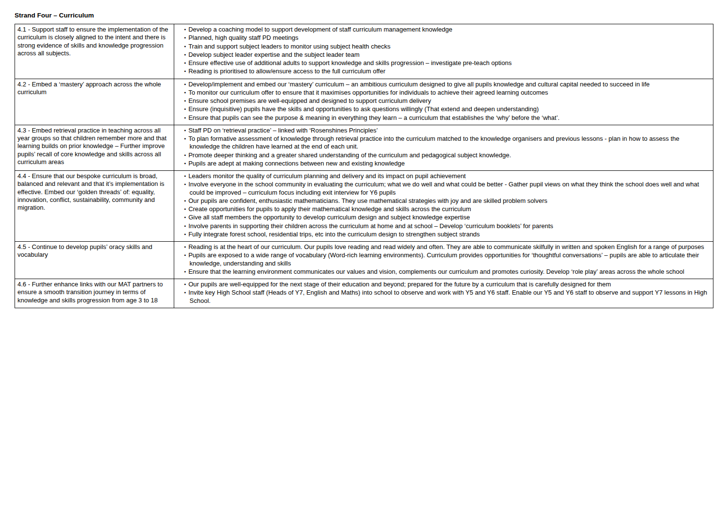Strand Four – Curriculum
| 4.1 - Support staff to ensure the implementation of the curriculum is closely aligned to the intent and there is strong evidence of skills and knowledge progression across all subjects. | Develop a coaching model to support development of staff curriculum management knowledge Planned, high quality staff PD meetings Train and support subject leaders to monitor using subject health checks Develop subject leader expertise and the subject leader team Ensure effective use of additional adults to support knowledge and skills progression – investigate pre-teach options Reading is prioritised to allow/ensure access to the full curriculum offer |
| 4.2 - Embed a ‘mastery’ approach across the whole curriculum | Develop/implement and embed our ‘mastery’ curriculum – an ambitious curriculum designed to give all pupils knowledge and cultural capital needed to succeed in life To monitor our curriculum offer to ensure that it maximises opportunities for individuals to achieve their agreed learning outcomes Ensure school premises are well-equipped and designed to support curriculum delivery Ensure (inquisitive) pupils have the skills and opportunities to ask questions willingly (That extend and deepen understanding) Ensure that pupils can see the purpose & meaning in everything they learn – a curriculum that establishes the ‘why’ before the ‘what’. |
| 4.3 - Embed retrieval practice in teaching across all year groups so that children remember more and that learning builds on prior knowledge – Further improve pupils’ recall of core knowledge and skills across all curriculum areas | Staff PD on ‘retrieval practice’ – linked with ‘Rosenshines Principles’ To plan formative assessment of knowledge through retrieval practice into the curriculum matched to the knowledge organisers and previous lessons - plan in how to assess the knowledge the children have learned at the end of each unit. Promote deeper thinking and a greater shared understanding of the curriculum and pedagogical subject knowledge. Pupils are adept at making connections between new and existing knowledge |
| 4.4 - Ensure that our bespoke curriculum is broad, balanced and relevant and that it’s implementation is effective. Embed our ‘golden threads’ of: equality, innovation, conflict, sustainability, community and migration. | Leaders monitor the quality of curriculum planning and delivery and its impact on pupil achievement Involve everyone in the school community in evaluating the curriculum; what we do well and what could be better - Gather pupil views on what they think the school does well and what could be improved – curriculum focus including exit interview for Y6 pupils Our pupils are confident, enthusiastic mathematicians. They use mathematical strategies with joy and are skilled problem solvers Create opportunities for pupils to apply their mathematical knowledge and skills across the curriculum Give all staff members the opportunity to develop curriculum design and subject knowledge expertise Involve parents in supporting their children across the curriculum at home and at school – Develop ‘curriculum booklets’ for parents Fully integrate forest school, residential trips, etc into the curriculum design to strengthen subject strands |
| 4.5 - Continue to develop pupils’ oracy skills and vocabulary | Reading is at the heart of our curriculum. Our pupils love reading and read widely and often. They are able to communicate skilfully in written and spoken English for a range of purposes Pupils are exposed to a wide range of vocabulary (Word-rich learning environments). Curriculum provides opportunities for ‘thoughtful conversations’ – pupils are able to articulate their knowledge, understanding and skills Ensure that the learning environment communicates our values and vision, complements our curriculum and promotes curiosity. Develop ‘role play’ areas across the whole school |
| 4.6 - Further enhance links with our MAT partners to ensure a smooth transition journey in terms of knowledge and skills progression from age 3 to 18 | Our pupils are well-equipped for the next stage of their education and beyond; prepared for the future by a curriculum that is carefully designed for them Invite key High School staff (Heads of Y7, English and Maths) into school to observe and work with Y5 and Y6 staff. Enable our Y5 and Y6 staff to observe and support Y7 lessons in High School. |